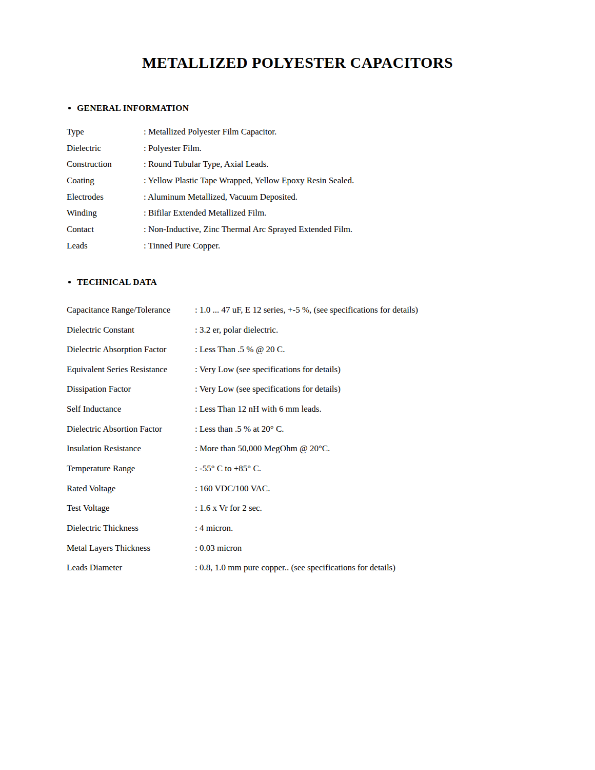METALLIZED POLYESTER CAPACITORS
GENERAL INFORMATION
| Type | : Metallized Polyester Film Capacitor. |
| Dielectric | : Polyester Film. |
| Construction | : Round Tubular Type, Axial Leads. |
| Coating | : Yellow Plastic Tape Wrapped, Yellow Epoxy Resin Sealed. |
| Electrodes | : Aluminum Metallized, Vacuum Deposited. |
| Winding | : Bifilar Extended Metallized Film. |
| Contact | : Non-Inductive, Zinc Thermal Arc Sprayed Extended Film. |
| Leads | : Tinned Pure Copper. |
TECHNICAL DATA
| Capacitance Range/Tolerance | : 1.0 ... 47 uF, E 12 series, +-5 %, (see specifications for details) |
| Dielectric Constant | : 3.2 er, polar dielectric. |
| Dielectric Absorption Factor | : Less Than .5 % @ 20 C. |
| Equivalent Series Resistance | : Very Low (see specifications for details) |
| Dissipation Factor | : Very Low (see specifications for details) |
| Self Inductance | : Less Than 12 nH with 6 mm leads. |
| Dielectric Absortion Factor | : Less than .5 % at 20° C. |
| Insulation Resistance | : More than 50,000 MegOhm @ 20°C. |
| Temperature Range | : -55° C to +85° C. |
| Rated Voltage | : 160 VDC/100 VAC. |
| Test Voltage | : 1.6 x Vr for 2 sec. |
| Dielectric Thickness | : 4 micron. |
| Metal Layers Thickness | : 0.03 micron |
| Leads Diameter | : 0.8, 1.0 mm pure copper.. (see specifications for details) |